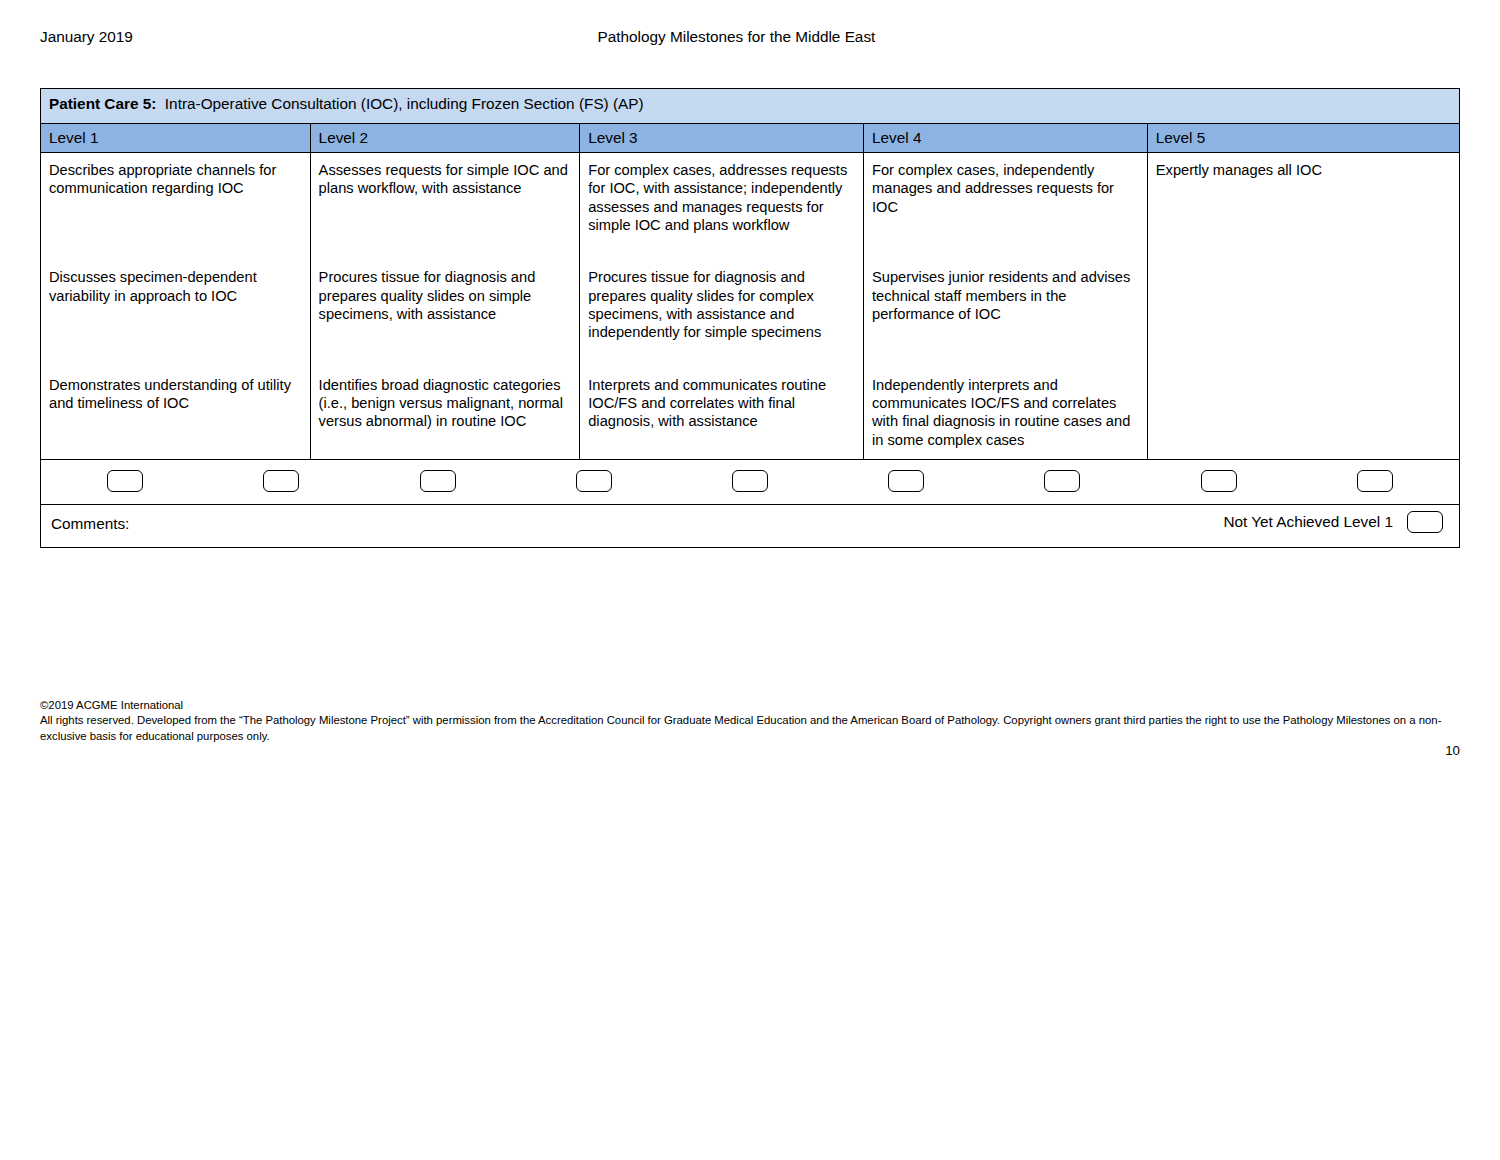January 2019
Pathology Milestones for the Middle East
| Patient Care 5: Intra-Operative Consultation (IOC), including Frozen Section (FS) (AP) |
| Level 1 | Level 2 | Level 3 | Level 4 | Level 5 |
| Describes appropriate channels for communication regarding IOC | Assesses requests for simple IOC and plans workflow, with assistance | For complex cases, addresses requests for IOC, with assistance; independently assesses and manages requests for simple IOC and plans workflow | For complex cases, independently manages and addresses requests for IOC | Expertly manages all IOC |
| Discusses specimen-dependent variability in approach to IOC | Procures tissue for diagnosis and prepares quality slides on simple specimens, with assistance | Procures tissue for diagnosis and prepares quality slides for complex specimens, with assistance and independently for simple specimens | Supervises junior residents and advises technical staff members in the performance of IOC | |
| Demonstrates understanding of utility and timeliness of IOC | Identifies broad diagnostic categories (i.e., benign versus malignant, normal versus abnormal) in routine IOC | Interprets and communicates routine IOC/FS and correlates with final diagnosis, with assistance | Independently interprets and communicates IOC/FS and correlates with final diagnosis in routine cases and in some complex cases | |
| Comments: Not Yet Achieved Level 1 |
©2019 ACGME International
All rights reserved. Developed from the “The Pathology Milestone Project” with permission from the Accreditation Council for Graduate Medical Education and the American Board of Pathology. Copyright owners grant third parties the right to use the Pathology Milestones on a non-exclusive basis for educational purposes only.
10